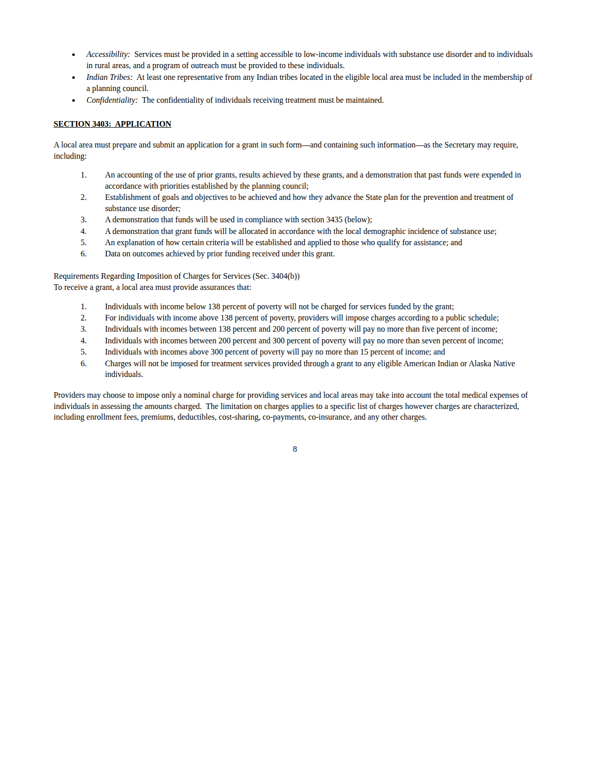Accessibility: Services must be provided in a setting accessible to low-income individuals with substance use disorder and to individuals in rural areas, and a program of outreach must be provided to these individuals.
Indian Tribes: At least one representative from any Indian tribes located in the eligible local area must be included in the membership of a planning council.
Confidentiality: The confidentiality of individuals receiving treatment must be maintained.
SECTION 3403: APPLICATION
A local area must prepare and submit an application for a grant in such form—and containing such information—as the Secretary may require, including:
An accounting of the use of prior grants, results achieved by these grants, and a demonstration that past funds were expended in accordance with priorities established by the planning council;
Establishment of goals and objectives to be achieved and how they advance the State plan for the prevention and treatment of substance use disorder;
A demonstration that funds will be used in compliance with section 3435 (below);
A demonstration that grant funds will be allocated in accordance with the local demographic incidence of substance use;
An explanation of how certain criteria will be established and applied to those who qualify for assistance; and
Data on outcomes achieved by prior funding received under this grant.
Requirements Regarding Imposition of Charges for Services (Sec. 3404(b))
To receive a grant, a local area must provide assurances that:
Individuals with income below 138 percent of poverty will not be charged for services funded by the grant;
For individuals with income above 138 percent of poverty, providers will impose charges according to a public schedule;
Individuals with incomes between 138 percent and 200 percent of poverty will pay no more than five percent of income;
Individuals with incomes between 200 percent and 300 percent of poverty will pay no more than seven percent of income;
Individuals with incomes above 300 percent of poverty will pay no more than 15 percent of income; and
Charges will not be imposed for treatment services provided through a grant to any eligible American Indian or Alaska Native individuals.
Providers may choose to impose only a nominal charge for providing services and local areas may take into account the total medical expenses of individuals in assessing the amounts charged. The limitation on charges applies to a specific list of charges however charges are characterized, including enrollment fees, premiums, deductibles, cost-sharing, co-payments, co-insurance, and any other charges.
8